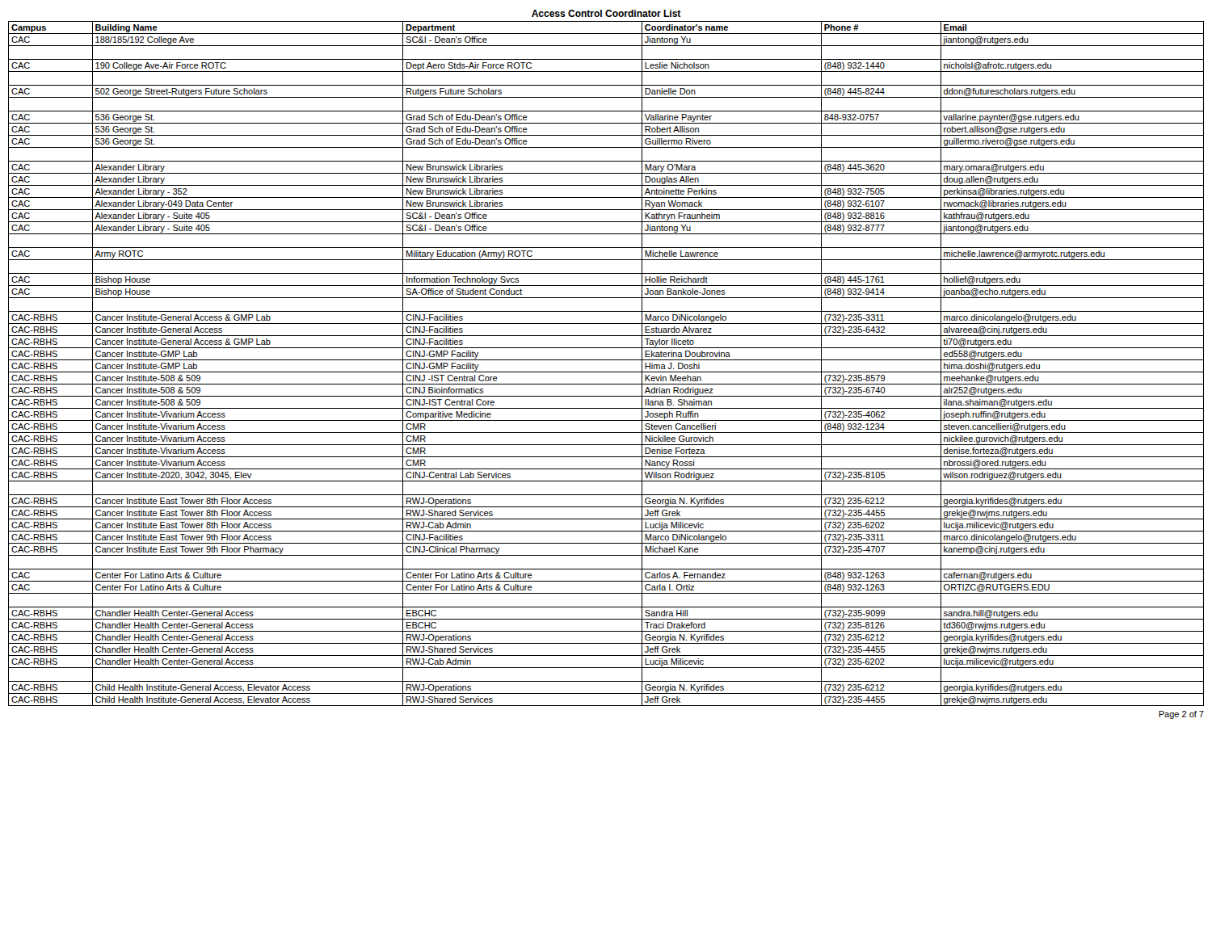Access Control Coordinator List
| Campus | Building Name | Department | Coordinator's name | Phone # | Email |
| --- | --- | --- | --- | --- | --- |
| CAC | 188/185/192 College Ave | SC&I - Dean's Office | Jiantong Yu | | jiantong@rutgers.edu |
| CAC | 190 College Ave-Air Force ROTC | Dept Aero Stds-Air Force ROTC | Leslie Nicholson | (848) 932-1440 | nicholsl@afrotc.rutgers.edu |
| CAC | 502 George Street-Rutgers Future Scholars | Rutgers Future Scholars | Danielle Don | (848) 445-8244 | ddon@futurescholars.rutgers.edu |
| CAC | 536 George St. | Grad Sch of Edu-Dean's Office | Vallarine Paynter | 848-932-0757 | vallarine.paynter@gse.rutgers.edu |
| CAC | 536 George St. | Grad Sch of Edu-Dean's Office | Robert Allison | | robert.allison@gse.rutgers.edu |
| CAC | 536 George St. | Grad Sch of Edu-Dean's Office | Guillermo Rivero | | guillermo.rivero@gse.rutgers.edu |
| CAC | Alexander Library | New Brunswick Libraries | Mary O'Mara | (848) 445-3620 | mary.omara@rutgers.edu |
| CAC | Alexander Library | New Brunswick Libraries | Douglas Allen | | doug.allen@rutgers.edu |
| CAC | Alexander Library - 352 | New Brunswick Libraries | Antoinette Perkins | (848) 932-7505 | perkinsa@libraries.rutgers.edu |
| CAC | Alexander Library-049 Data Center | New Brunswick Libraries | Ryan Womack | (848) 932-6107 | rwomack@libraries.rutgers.edu |
| CAC | Alexander Library - Suite 405 | SC&I - Dean's Office | Kathryn Fraunheim | (848) 932-8816 | kathfrau@rutgers.edu |
| CAC | Alexander Library - Suite 405 | SC&I - Dean's Office | Jiantong Yu | (848) 932-8777 | jiantong@rutgers.edu |
| CAC | Army ROTC | Military Education (Army) ROTC | Michelle Lawrence | | michelle.lawrence@armyrotc.rutgers.edu |
| CAC | Bishop House | Information Technology Svcs | Hollie Reichardt | (848) 445-1761 | hollief@rutgers.edu |
| CAC | Bishop House | SA-Office of Student Conduct | Joan Bankole-Jones | (848) 932-9414 | joanba@echo.rutgers.edu |
| CAC-RBHS | Cancer Institute-General Access & GMP Lab | CINJ-Facilities | Marco DiNicolangelo | (732)-235-3311 | marco.dinicolangelo@rutgers.edu |
| CAC-RBHS | Cancer Institute-General Access | CINJ-Facilities | Estuardo Alvarez | (732)-235-6432 | alvareea@cinj.rutgers.edu |
| CAC-RBHS | Cancer Institute-General Access & GMP Lab | CINJ-Facilities | Taylor Iliceto | | ti70@rutgers.edu |
| CAC-RBHS | Cancer Institute-GMP Lab | CINJ-GMP Facility | Ekaterina Doubrovina | | ed558@rutgers.edu |
| CAC-RBHS | Cancer Institute-GMP Lab | CINJ-GMP Facility | Hima J. Doshi | | hima.doshi@rutgers.edu |
| CAC-RBHS | Cancer Institute-508 & 509 | CINJ -IST Central Core | Kevin Meehan | (732)-235-8579 | meehanke@rutgers.edu |
| CAC-RBHS | Cancer Institute-508 & 509 | CINJ Bioinformatics | Adrian Rodriguez | (732)-235-6740 | alr252@rutgers.edu |
| CAC-RBHS | Cancer Institute-508 & 509 | CINJ-IST Central Core | Ilana B. Shaiman | | ilana.shaiman@rutgers.edu |
| CAC-RBHS | Cancer Institute-Vivarium Access | Comparitive Medicine | Joseph Ruffin | (732)-235-4062 | joseph.ruffin@rutgers.edu |
| CAC-RBHS | Cancer Institute-Vivarium Access | CMR | Steven Cancellieri | (848) 932-1234 | steven.cancellieri@rutgers.edu |
| CAC-RBHS | Cancer Institute-Vivarium Access | CMR | Nickilee Gurovich | | nickilee.gurovich@rutgers.edu |
| CAC-RBHS | Cancer Institute-Vivarium Access | CMR | Denise Forteza | | denise.forteza@rutgers.edu |
| CAC-RBHS | Cancer Institute-Vivarium Access | CMR | Nancy Rossi | | nbrossi@ored.rutgers.edu |
| CAC-RBHS | Cancer Institute-2020, 3042, 3045, Elev | CINJ-Central Lab Services | Wilson Rodriguez | (732)-235-8105 | wilson.rodriguez@rutgers.edu |
| CAC-RBHS | Cancer Institute East Tower 8th Floor Access | RWJ-Operations | Georgia N. Kyrifides | (732) 235-6212 | georgia.kyrifides@rutgers.edu |
| CAC-RBHS | Cancer Institute East Tower 8th Floor Access | RWJ-Shared Services | Jeff Grek | (732)-235-4455 | grekje@rwjms.rutgers.edu |
| CAC-RBHS | Cancer Institute East Tower 8th Floor Access | RWJ-Cab Admin | Lucija Milicevic | (732) 235-6202 | lucija.milicevic@rutgers.edu |
| CAC-RBHS | Cancer Institute East Tower 9th Floor Access | CINJ-Facilities | Marco DiNicolangelo | (732)-235-3311 | marco.dinicolangelo@rutgers.edu |
| CAC-RBHS | Cancer Institute East Tower 9th Floor Pharmacy | CINJ-Clinical Pharmacy | Michael Kane | (732)-235-4707 | kanemp@cinj.rutgers.edu |
| CAC | Center For Latino Arts & Culture | Center For Latino Arts & Culture | Carlos A. Fernandez | (848) 932-1263 | cafernan@rutgers.edu |
| CAC | Center For Latino Arts & Culture | Center For Latino Arts & Culture | Carla I. Ortiz | (848) 932-1263 | ORTIZC@RUTGERS.EDU |
| CAC-RBHS | Chandler Health Center-General Access | EBCHC | Sandra Hill | (732)-235-9099 | sandra.hill@rutgers.edu |
| CAC-RBHS | Chandler Health Center-General Access | EBCHC | Traci Drakeford | (732) 235-8126 | td360@rwjms.rutgers.edu |
| CAC-RBHS | Chandler Health Center-General Access | RWJ-Operations | Georgia N. Kyrifides | (732) 235-6212 | georgia.kyrifides@rutgers.edu |
| CAC-RBHS | Chandler Health Center-General Access | RWJ-Shared Services | Jeff Grek | (732)-235-4455 | grekje@rwjms.rutgers.edu |
| CAC-RBHS | Chandler Health Center-General Access | RWJ-Cab Admin | Lucija Milicevic | (732) 235-6202 | lucija.milicevic@rutgers.edu |
| CAC-RBHS | Child Health Institute-General Access, Elevator Access | RWJ-Operations | Georgia N. Kyrifides | (732) 235-6212 | georgia.kyrifides@rutgers.edu |
| CAC-RBHS | Child Health Institute-General Access, Elevator Access | RWJ-Shared Services | Jeff Grek | (732)-235-4455 | grekje@rwjms.rutgers.edu |
Page 2 of 7